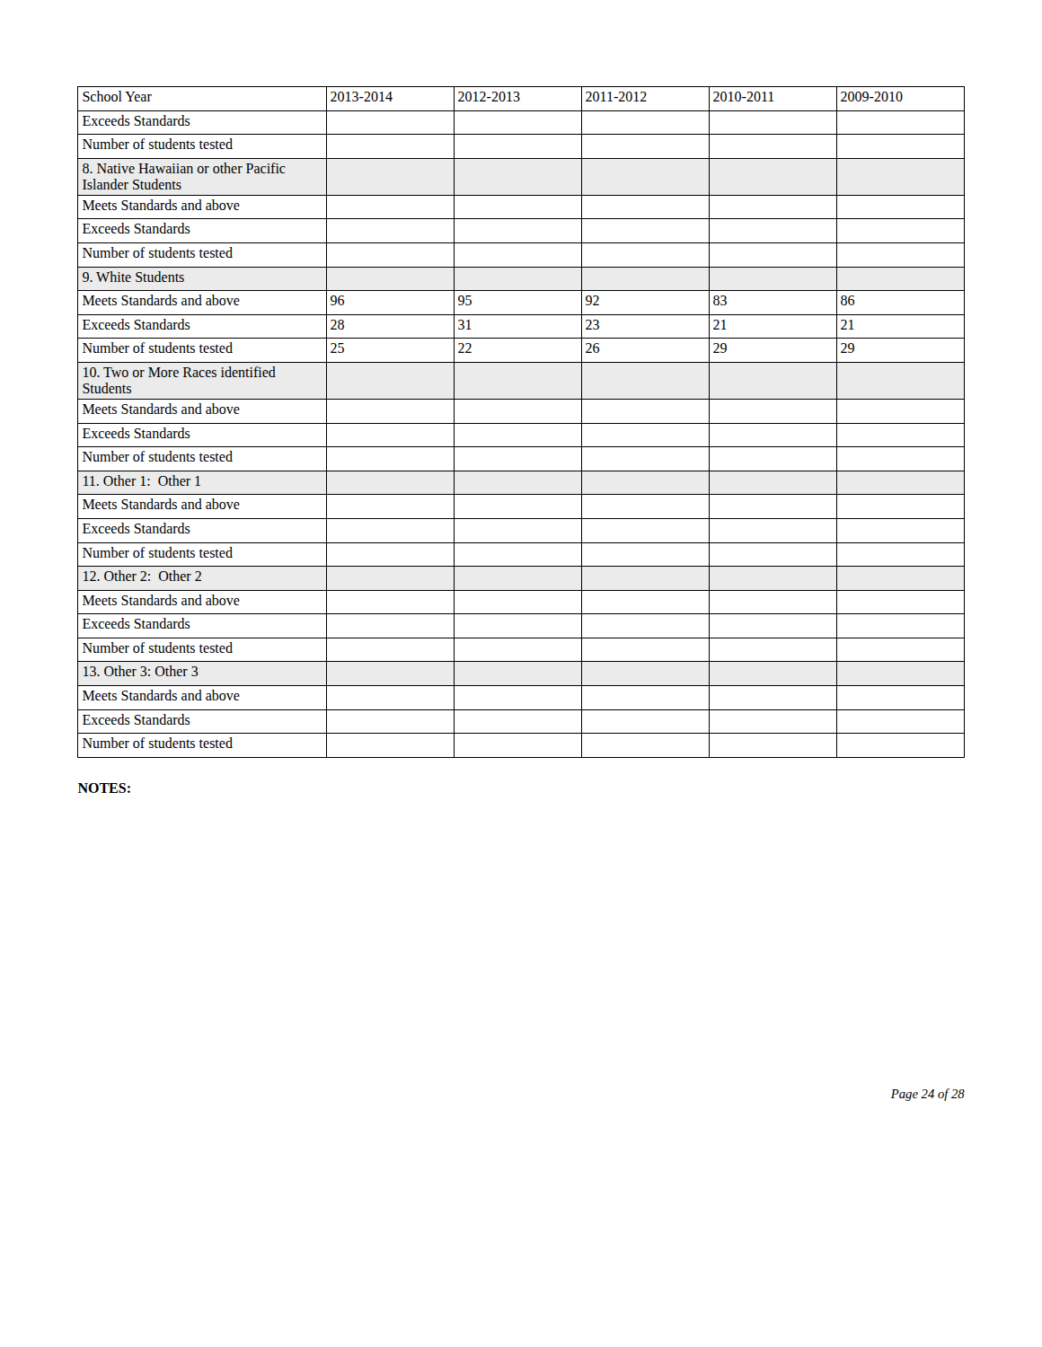| School Year | 2013-2014 | 2012-2013 | 2011-2012 | 2010-2011 | 2009-2010 |
| Exceeds Standards | | | | | |
| Number of students tested | | | | | |
| 8. Native Hawaiian or other Pacific Islander Students | | | | | |
| Meets Standards and above | | | | | |
| Exceeds Standards | | | | | |
| Number of students tested | | | | | |
| 9. White Students | | | | | |
| Meets Standards and above | 96 | 95 | 92 | 83 | 86 |
| Exceeds Standards | 28 | 31 | 23 | 21 | 21 |
| Number of students tested | 25 | 22 | 26 | 29 | 29 |
| 10. Two or More Races identified Students | | | | | |
| Meets Standards and above | | | | | |
| Exceeds Standards | | | | | |
| Number of students tested | | | | | |
| 11. Other 1: Other 1 | | | | | |
| Meets Standards and above | | | | | |
| Exceeds Standards | | | | | |
| Number of students tested | | | | | |
| 12. Other 2: Other 2 | | | | | |
| Meets Standards and above | | | | | |
| Exceeds Standards | | | | | |
| Number of students tested | | | | | |
| 13. Other 3: Other 3 | | | | | |
| Meets Standards and above | | | | | |
| Exceeds Standards | | | | | |
| Number of students tested | | | | | |
NOTES:
Page 24 of 28